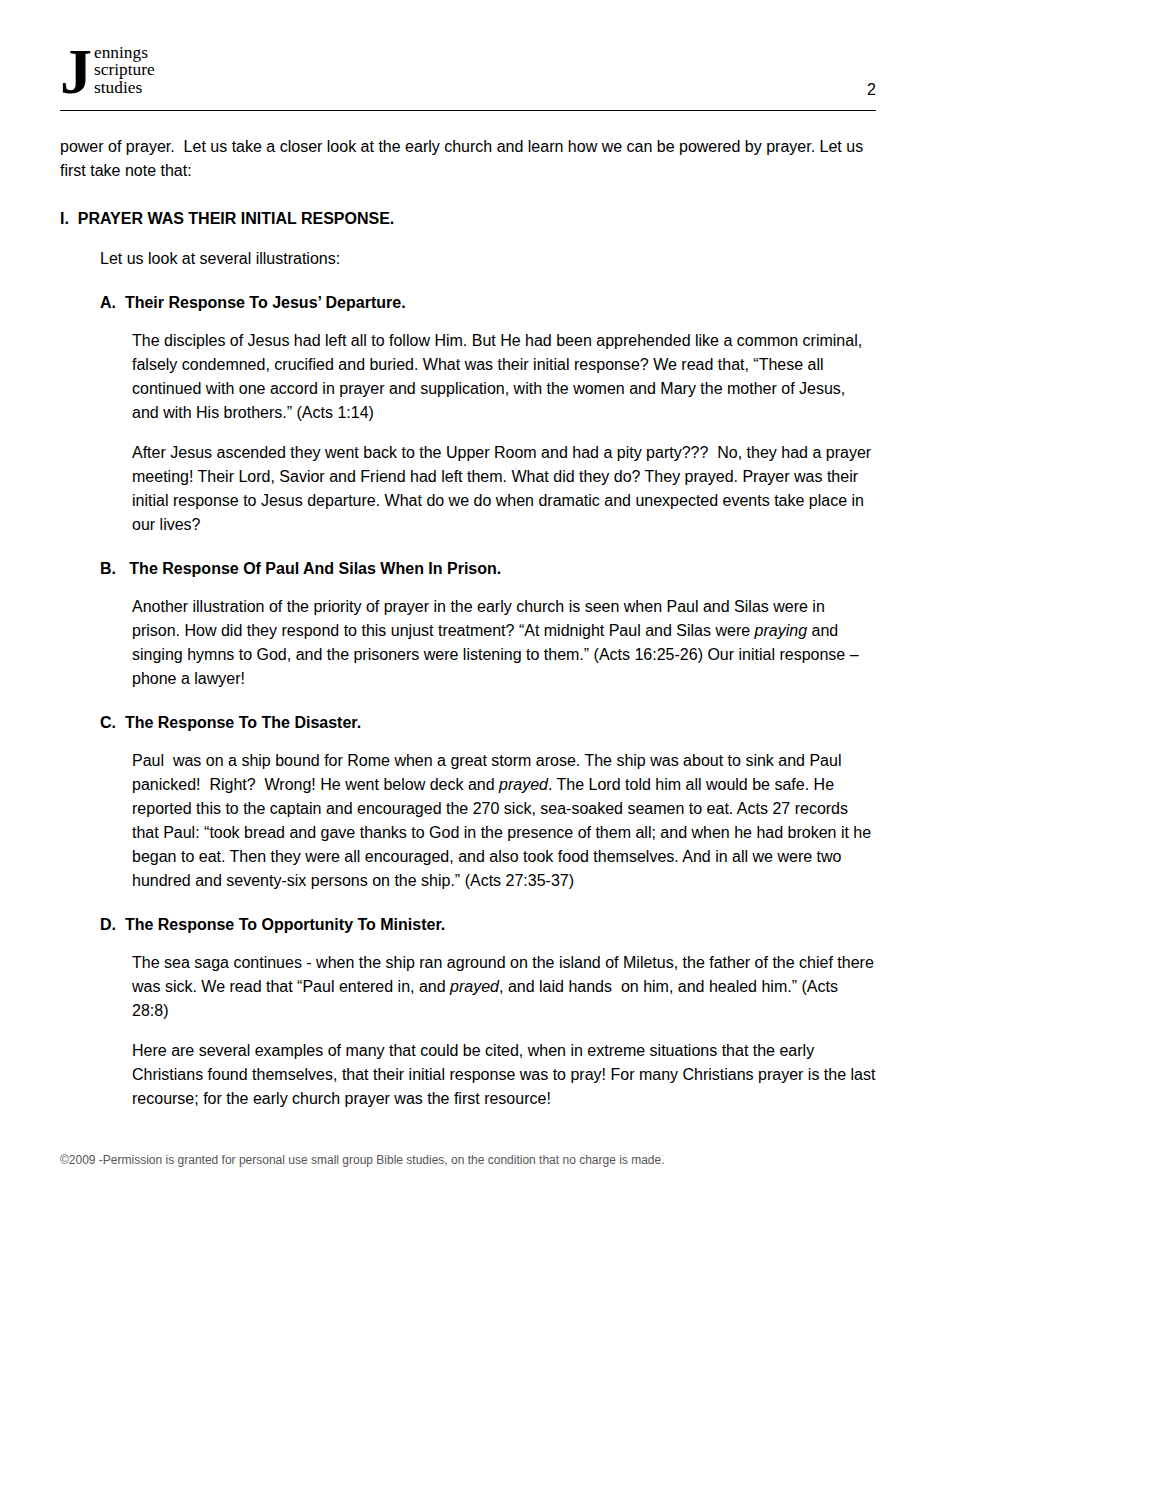J
ennings scripture studies
2
power of prayer. Let us take a closer look at the early church and learn how we can be powered by prayer. Let us first take note that:
I. PRAYER WAS THEIR INITIAL RESPONSE.
Let us look at several illustrations:
A. Their Response To Jesus’ Departure.
The disciples of Jesus had left all to follow Him. But He had been apprehended like a common criminal, falsely condemned, crucified and buried. What was their initial response? We read that, “These all continued with one accord in prayer and supplication, with the women and Mary the mother of Jesus, and with His brothers.” (Acts 1:14)
After Jesus ascended they went back to the Upper Room and had a pity party??? No, they had a prayer meeting! Their Lord, Savior and Friend had left them. What did they do? They prayed. Prayer was their initial response to Jesus departure. What do we do when dramatic and unexpected events take place in our lives?
B. The Response Of Paul And Silas When In Prison.
Another illustration of the priority of prayer in the early church is seen when Paul and Silas were in prison. How did they respond to this unjust treatment? “At midnight Paul and Silas were praying and singing hymns to God, and the prisoners were listening to them.” (Acts 16:25-26) Our initial response – phone a lawyer!
C. The Response To The Disaster.
Paul was on a ship bound for Rome when a great storm arose. The ship was about to sink and Paul panicked! Right? Wrong! He went below deck and prayed. The Lord told him all would be safe. He reported this to the captain and encouraged the 270 sick, sea-soaked seamen to eat. Acts 27 records that Paul: “took bread and gave thanks to God in the presence of them all; and when he had broken it he began to eat. Then they were all encouraged, and also took food themselves. And in all we were two hundred and seventy-six persons on the ship.” (Acts 27:35-37)
D. The Response To Opportunity To Minister.
The sea saga continues - when the ship ran aground on the island of Miletus, the father of the chief there was sick. We read that “Paul entered in, and prayed, and laid hands on him, and healed him.” (Acts 28:8)
Here are several examples of many that could be cited, when in extreme situations that the early Christians found themselves, that their initial response was to pray! For many Christians prayer is the last recourse; for the early church prayer was the first resource!
©2009 -Permission is granted for personal use small group Bible studies, on the condition that no charge is made.